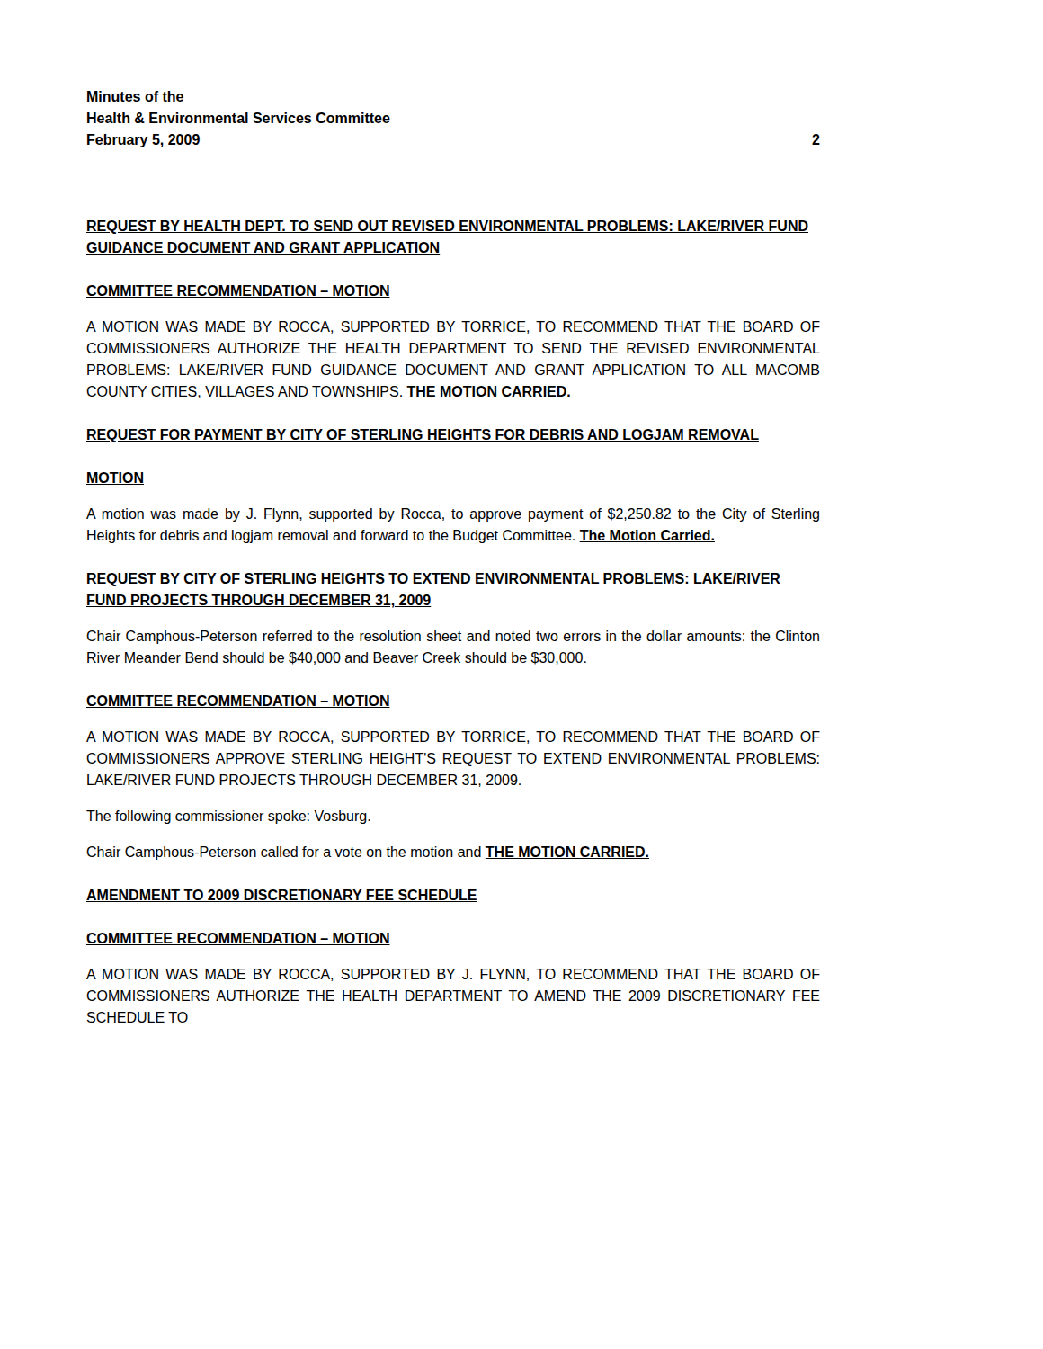Minutes of the Health & Environmental Services Committee February 5, 2009 2
Request by Health Dept. to Send Out Revised Environmental Problems: Lake/River Fund Guidance Document and Grant Application
COMMITTEE RECOMMENDATION – MOTION
A motion was made by Rocca, supported by Torrice, to recommend that the Board of Commissioners authorize the Health Department to send the revised Environmental Problems: Lake/River Fund Guidance Document and Grant Application to all Macomb County cities, villages and townships. The motion carried.
Request for Payment by City of Sterling Heights for Debris and Logjam Removal
MOTION
A motion was made by J. Flynn, supported by Rocca, to approve payment of $2,250.82 to the City of Sterling Heights for debris and logjam removal and forward to the Budget Committee. The Motion Carried.
Request by City of Sterling Heights to Extend Environmental Problems: Lake/River Fund Projects Through December 31, 2009
Chair Camphous-Peterson referred to the resolution sheet and noted two errors in the dollar amounts: the Clinton River Meander Bend should be $40,000 and Beaver Creek should be $30,000.
COMMITTEE RECOMMENDATION – MOTION
A motion was made by Rocca, supported by Torrice, to recommend that the Board of Commissioners approve Sterling Height's request to extend Environmental Problems: Lake/River Fund projects through December 31, 2009.
The following commissioner spoke: Vosburg.
Chair Camphous-Peterson called for a vote on the motion and THE MOTION CARRIED.
Amendment to 2009 Discretionary Fee Schedule
COMMITTEE RECOMMENDATION – MOTION
A motion was made by Rocca, supported by J. Flynn, to recommend that the Board of Commissioners authorize the Health Department to amend the 2009 Discretionary Fee Schedule to